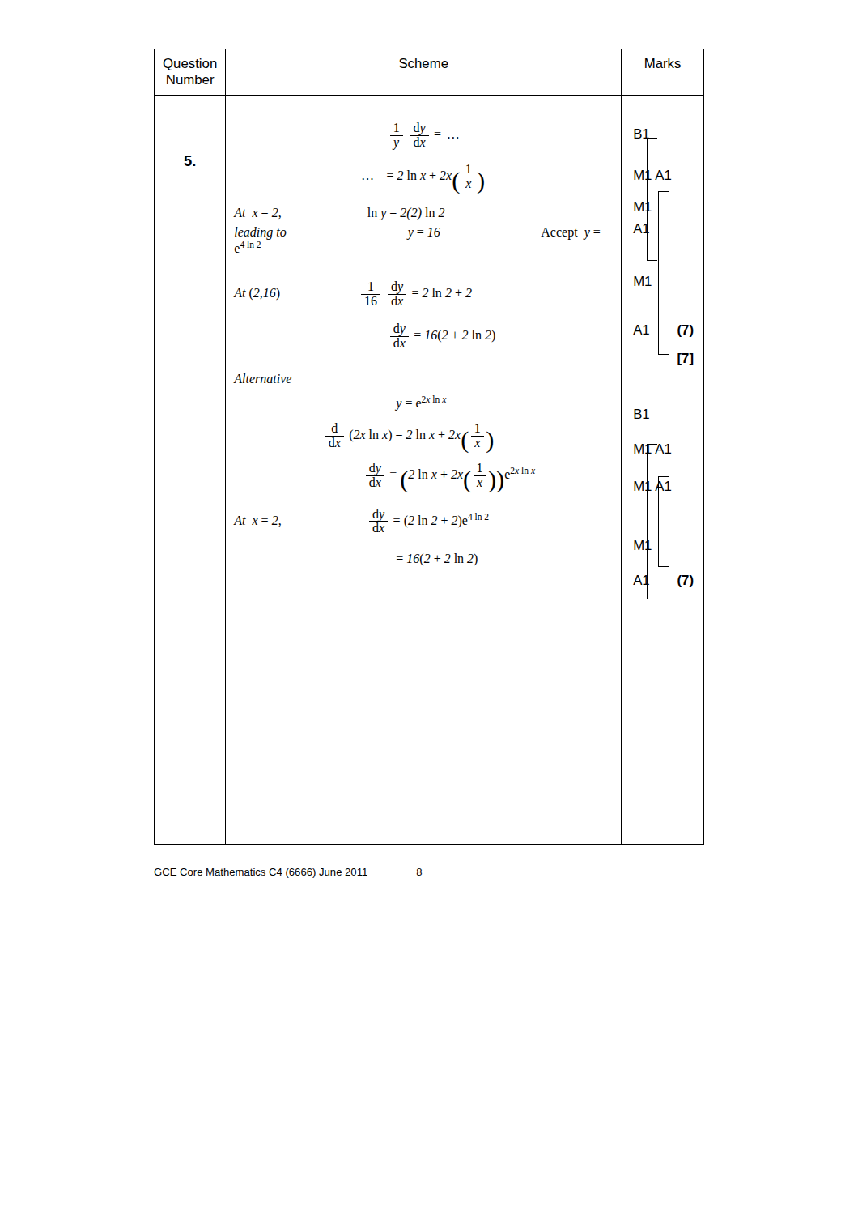| Question Number | Scheme | Marks |
| --- | --- | --- |
| 5. | 1 y d y d x = … … = 2 ln x + 2 x ( 1 x ) At x = 2 , ln y = 2(2) ln 2 leading to y = 16 Accept y = e 4 ln 2 At ( 2 , 16 ) 1 16 d y d x = 2 ln 2 + 2 d y d x = 16 ( 2 + 2 ln 2 ) Alternative y = e 2 x ln x d d x ( 2 x ln x ) = 2 ln x + 2 x ( 1 x ) d y d x = ( 2 ln x + 2 x ( 1 x ) ) e 2 x ln x At x = 2 , d y d x = ( 2 ln 2 + 2 ) e 4 ln 2 = 16 ( 2 + 2 ln 2 ) | B1 M1 A1 M1 A1 M1 A1 (7) [7] B1 M1 A1 M1 A1 M1 A1 (7) |
GCE Core Mathematics C4 (6666) June 20118